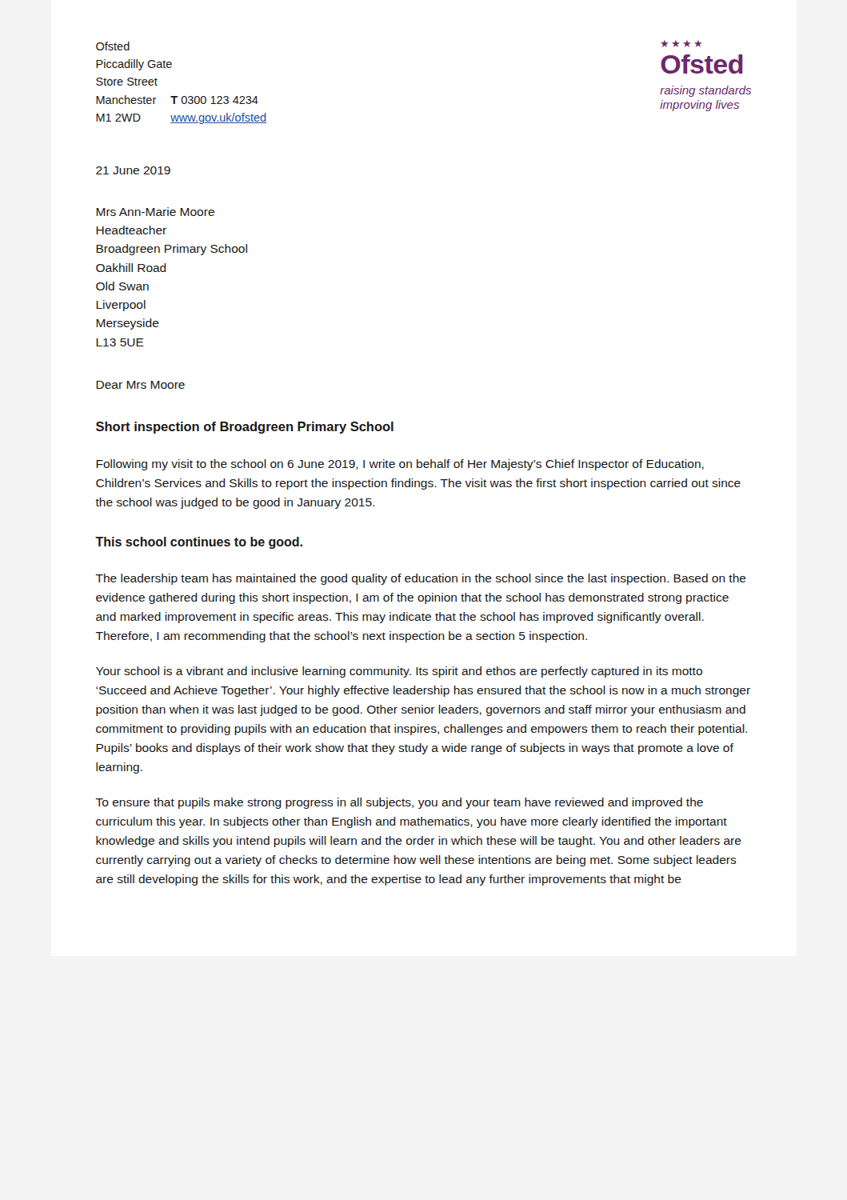Ofsted
Piccadilly Gate
Store Street
| Manchester | T 0300 123 4234 |
| M1 2WD | www.gov.uk/ofsted |
★★★★
Ofsted
raising standards
improving lives
21 June 2019
Mrs Ann-Marie Moore
Headteacher
Broadgreen Primary School
Oakhill Road
Old Swan
Liverpool
Merseyside
L13 5UE
Dear Mrs Moore
Short inspection of Broadgreen Primary School
Following my visit to the school on 6 June 2019, I write on behalf of Her Majesty’s Chief Inspector of Education, Children’s Services and Skills to report the inspection findings. The visit was the first short inspection carried out since the school was judged to be good in January 2015.
This school continues to be good.
The leadership team has maintained the good quality of education in the school since the last inspection. Based on the evidence gathered during this short inspection, I am of the opinion that the school has demonstrated strong practice and marked improvement in specific areas. This may indicate that the school has improved significantly overall. Therefore, I am recommending that the school’s next inspection be a section 5 inspection.
Your school is a vibrant and inclusive learning community. Its spirit and ethos are perfectly captured in its motto ‘Succeed and Achieve Together’. Your highly effective leadership has ensured that the school is now in a much stronger position than when it was last judged to be good. Other senior leaders, governors and staff mirror your enthusiasm and commitment to providing pupils with an education that inspires, challenges and empowers them to reach their potential. Pupils’ books and displays of their work show that they study a wide range of subjects in ways that promote a love of learning.
To ensure that pupils make strong progress in all subjects, you and your team have reviewed and improved the curriculum this year. In subjects other than English and mathematics, you have more clearly identified the important knowledge and skills you intend pupils will learn and the order in which these will be taught. You and other leaders are currently carrying out a variety of checks to determine how well these intentions are being met. Some subject leaders are still developing the skills for this work, and the expertise to lead any further improvements that might be